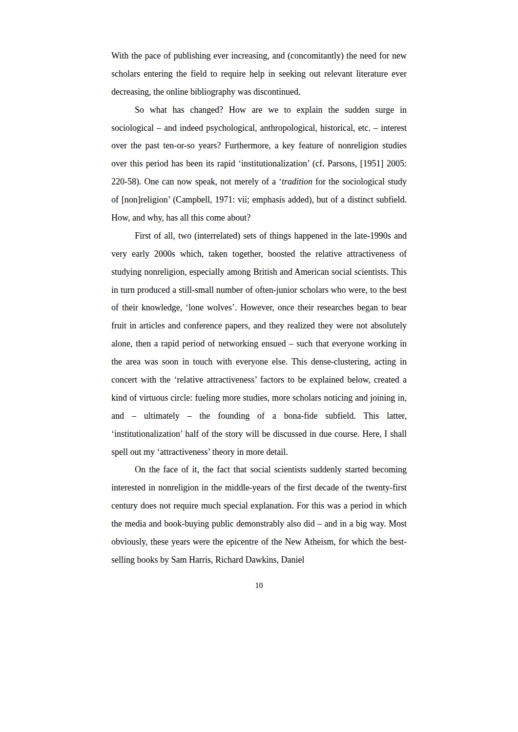With the pace of publishing ever increasing, and (concomitantly) the need for new scholars entering the field to require help in seeking out relevant literature ever decreasing, the online bibliography was discontinued.
So what has changed? How are we to explain the sudden surge in sociological – and indeed psychological, anthropological, historical, etc. – interest over the past ten-or-so years? Furthermore, a key feature of nonreligion studies over this period has been its rapid ‘institutionalization’ (cf. Parsons, [1951] 2005: 220-58). One can now speak, not merely of a ‘tradition for the sociological study of [non]religion’ (Campbell, 1971: vii; emphasis added), but of a distinct subfield. How, and why, has all this come about?
First of all, two (interrelated) sets of things happened in the late-1990s and very early 2000s which, taken together, boosted the relative attractiveness of studying nonreligion, especially among British and American social scientists. This in turn produced a still-small number of often-junior scholars who were, to the best of their knowledge, ‘lone wolves’. However, once their researches began to bear fruit in articles and conference papers, and they realized they were not absolutely alone, then a rapid period of networking ensued – such that everyone working in the area was soon in touch with everyone else. This dense-clustering, acting in concert with the ‘relative attractiveness’ factors to be explained below, created a kind of virtuous circle: fueling more studies, more scholars noticing and joining in, and – ultimately – the founding of a bona-fide subfield. This latter, ‘institutionalization’ half of the story will be discussed in due course. Here, I shall spell out my ‘attractiveness’ theory in more detail.
On the face of it, the fact that social scientists suddenly started becoming interested in nonreligion in the middle-years of the first decade of the twenty-first century does not require much special explanation. For this was a period in which the media and book-buying public demonstrably also did – and in a big way. Most obviously, these years were the epicentre of the New Atheism, for which the best-selling books by Sam Harris, Richard Dawkins, Daniel
10